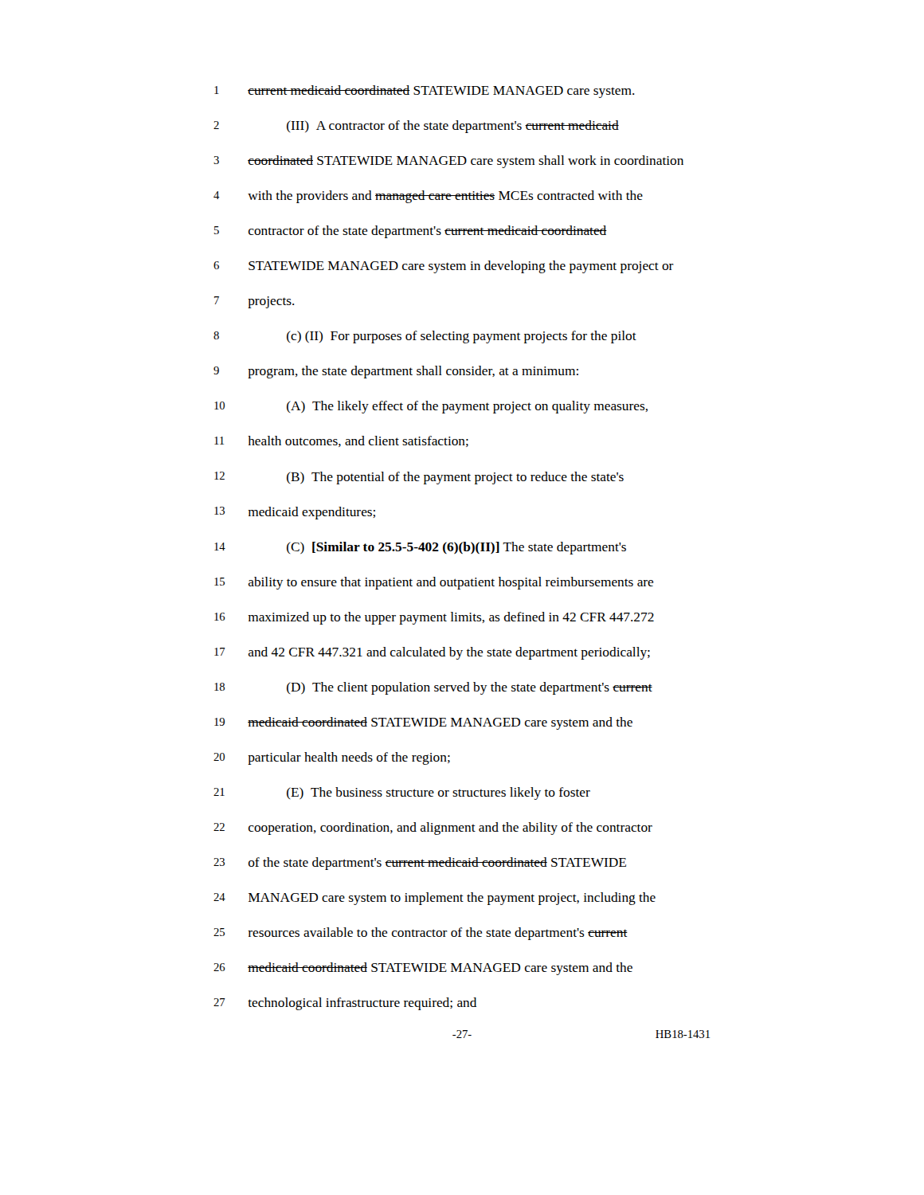1
current medicaid coordinated STATEWIDE MANAGED care system.
2
(III) A contractor of the state department's current medicaid
3
coordinated STATEWIDE MANAGED care system shall work in coordination
4
with the providers and managed care entities MCEs contracted with the
5
contractor of the state department's current medicaid coordinated
6
STATEWIDE MANAGED care system in developing the payment project or
7
projects.
8
(c) (II) For purposes of selecting payment projects for the pilot
9
program, the state department shall consider, at a minimum:
10
(A) The likely effect of the payment project on quality measures,
11
health outcomes, and client satisfaction;
12
(B) The potential of the payment project to reduce the state's
13
medicaid expenditures;
14
(C) [Similar to 25.5-5-402 (6)(b)(II)] The state department's
15
ability to ensure that inpatient and outpatient hospital reimbursements are
16
maximized up to the upper payment limits, as defined in 42 CFR 447.272
17
and 42 CFR 447.321 and calculated by the state department periodically;
18
(D) The client population served by the state department's current
19
medicaid coordinated STATEWIDE MANAGED care system and the
20
particular health needs of the region;
21
(E) The business structure or structures likely to foster
22
cooperation, coordination, and alignment and the ability of the contractor
23
of the state department's current medicaid coordinated STATEWIDE
24
MANAGED care system to implement the payment project, including the
25
resources available to the contractor of the state department's current
26
medicaid coordinated STATEWIDE MANAGED care system and the
27
technological infrastructure required; and
-27- HB18-1431